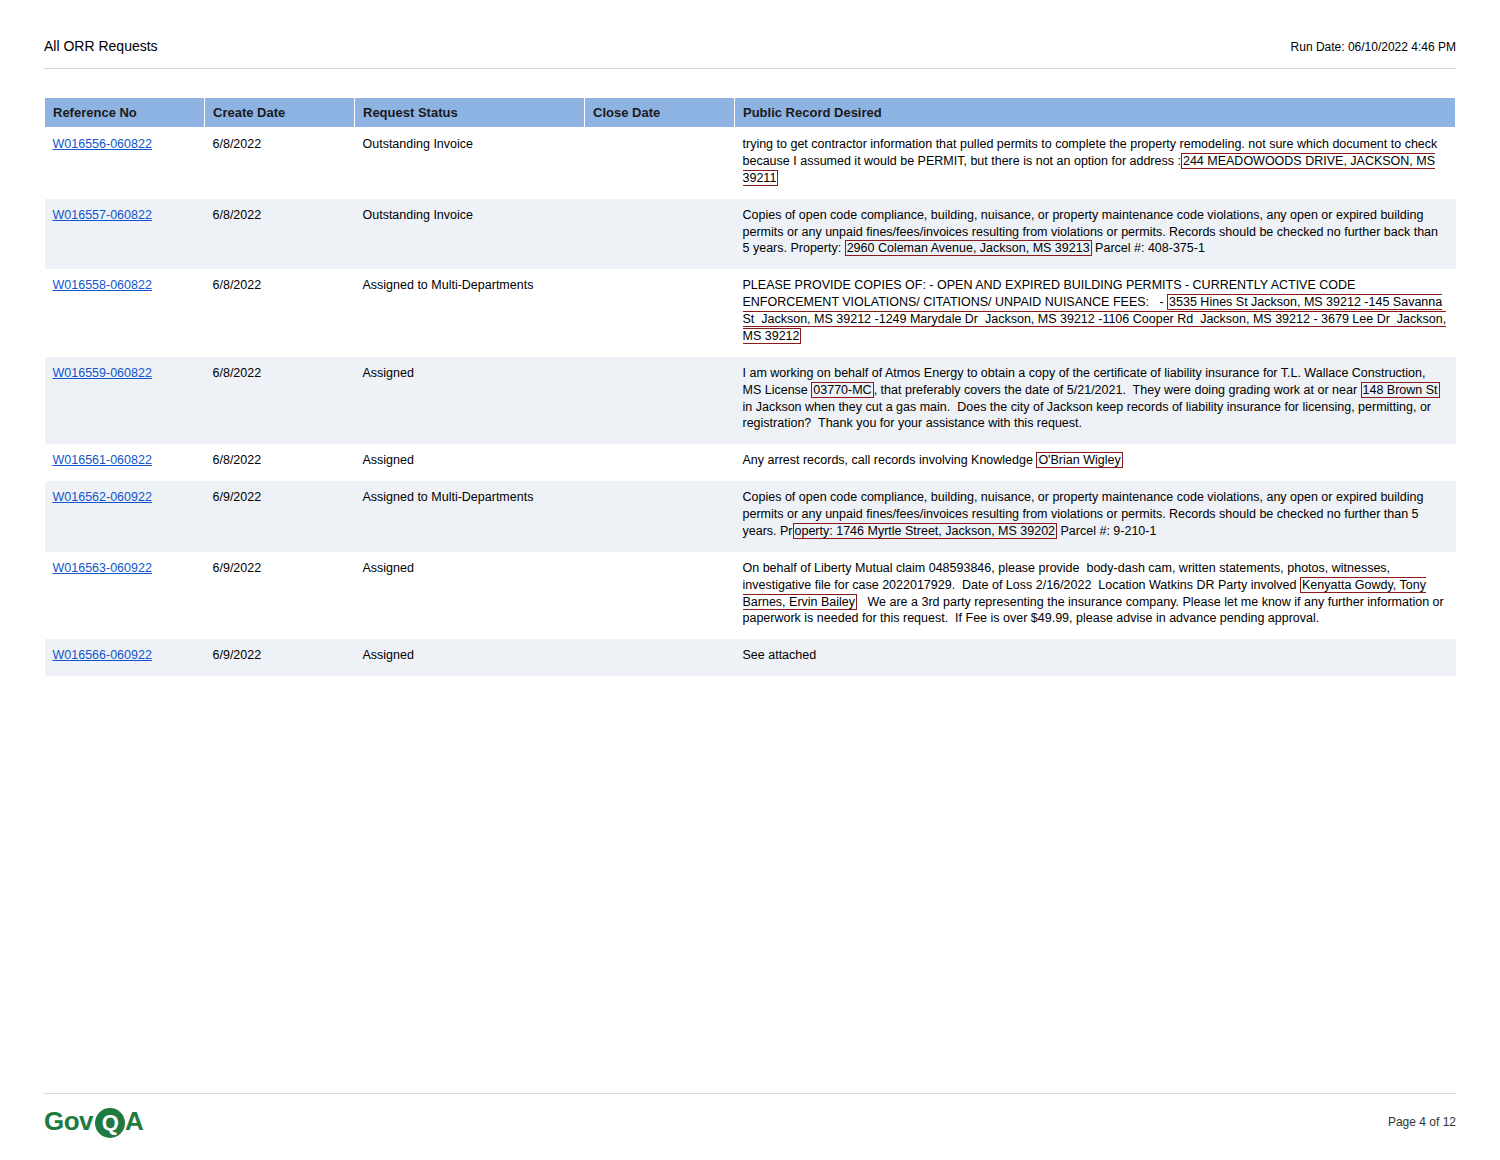All ORR Requests
Run Date: 06/10/2022 4:46 PM
| Reference No | Create Date | Request Status | Close Date | Public Record Desired |
| --- | --- | --- | --- | --- |
| W016556-060822 | 6/8/2022 | Outstanding Invoice | | trying to get contractor information that pulled permits to complete the property remodeling. not sure which document to check because I assumed it would be PERMIT, but there is not an option for address : 244 MEADOWOODS DRIVE, JACKSON, MS 39211 |
| W016557-060822 | 6/8/2022 | Outstanding Invoice | | Copies of open code compliance, building, nuisance, or property maintenance code violations, any open or expired building permits or any unpaid fines/fees/invoices resulting from violations or permits. Records should be checked no further back than 5 years. Property: 2960 Coleman Avenue, Jackson, MS 39213 Parcel #: 408-375-1 |
| W016558-060822 | 6/8/2022 | Assigned to Multi-Departments | | PLEASE PROVIDE COPIES OF: - OPEN AND EXPIRED BUILDING PERMITS - CURRENTLY ACTIVE CODE ENFORCEMENT VIOLATIONS/ CITATIONS/ UNPAID NUISANCE FEES: - 3535 Hines St Jackson, MS 39212 -145 Savanna St Jackson, MS 39212 -1249 Marydale Dr Jackson, MS 39212 -1106 Cooper Rd Jackson, MS 39212 - 3679 Lee Dr Jackson, MS 39212 |
| W016559-060822 | 6/8/2022 | Assigned | | I am working on behalf of Atmos Energy to obtain a copy of the certificate of liability insurance for T.L. Wallace Construction, MS License 03770-MC , that preferably covers the date of 5/21/2021. They were doing grading work at or near 148 Brown St in Jackson when they cut a gas main. Does the city of Jackson keep records of liability insurance for licensing, permitting, or registration? Thank you for your assistance with this request. |
| W016561-060822 | 6/8/2022 | Assigned | | Any arrest records, call records involving Knowledge O'Brian Wigley |
| W016562-060922 | 6/9/2022 | Assigned to Multi-Departments | | Copies of open code compliance, building, nuisance, or property maintenance code violations, any open or expired building permits or any unpaid fines/fees/invoices resulting from violations or permits. Records should be checked no further than 5 years. Pr operty: 1746 Myrtle Street, Jackson, MS 39202 Parcel #: 9-210-1 |
| W016563-060922 | 6/9/2022 | Assigned | | On behalf of Liberty Mutual claim 048593846, please provide body-dash cam, written statements, photos, witnesses, investigative file for case 2022017929. Date of Loss 2/16/2022 Location Watkins DR Party involved Kenyatta Gowdy, Tony Barnes, Ervin Bailey We are a 3rd party representing the insurance company. Please let me know if any further information or paperwork is needed for this request. If Fee is over $49.99, please advise in advance pending approval. |
| W016566-060922 | 6/9/2022 | Assigned | | See attached |
GovQA
Page 4 of 12